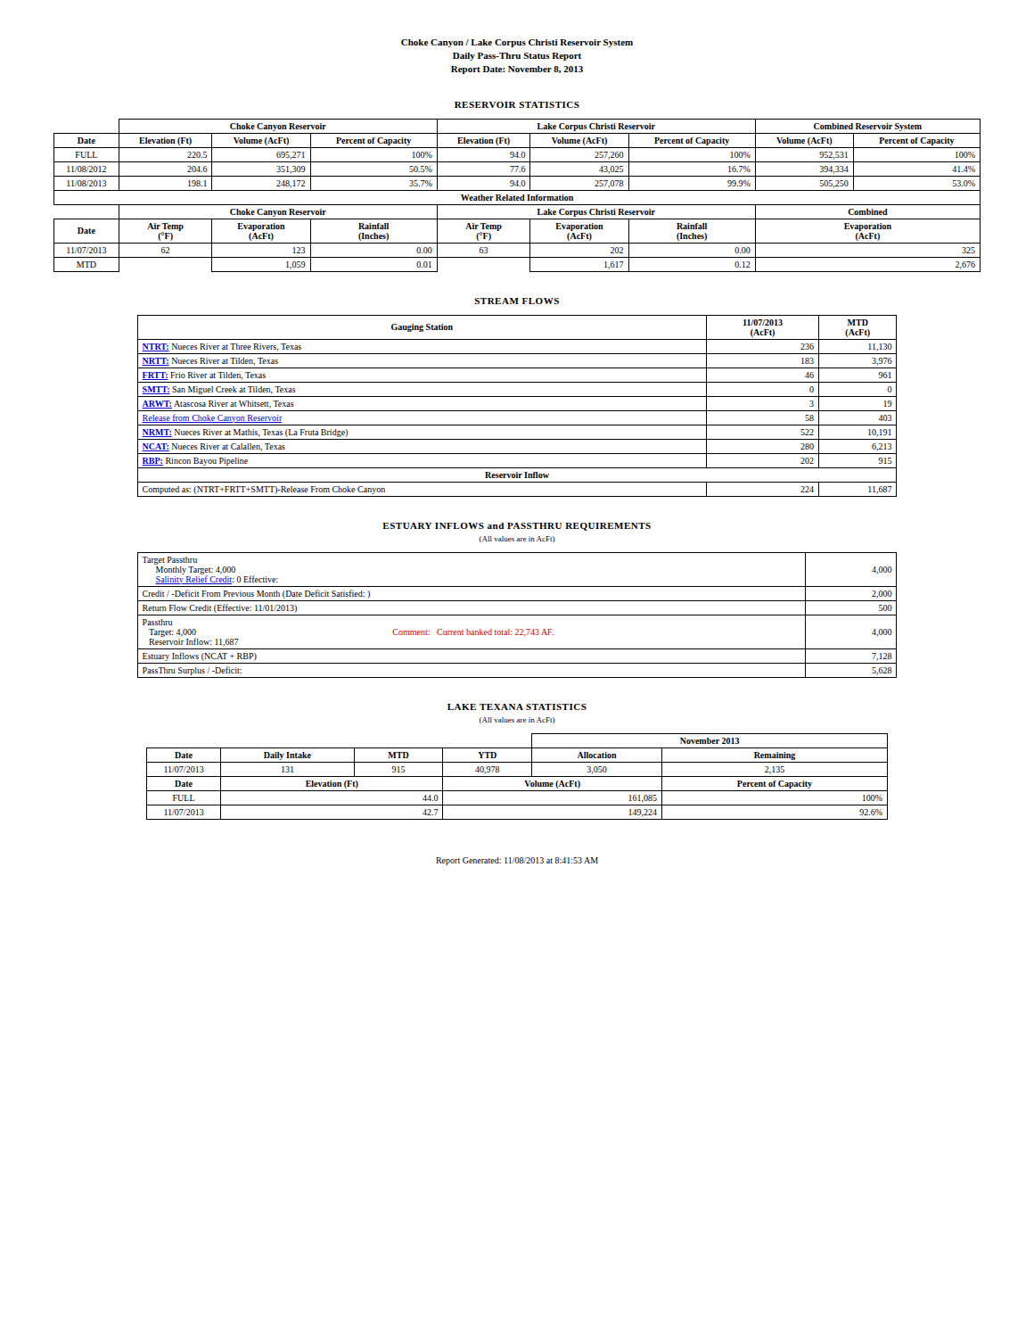Choke Canyon / Lake Corpus Christi Reservoir System
Daily Pass-Thru Status Report
Report Date: November 8, 2013
RESERVOIR STATISTICS
| | Choke Canyon Reservoir | Lake Corpus Christi Reservoir | Combined Reservoir System |
| Date | Elevation (Ft) | Volume (AcFt) | Percent of Capacity | Elevation (Ft) | Volume (AcFt) | Percent of Capacity | Volume (AcFt) | Percent of Capacity |
| FULL | 220.5 | 695,271 | 100% | 94.0 | 257,260 | 100% | 952,531 | 100% |
| 11/08/2012 | 204.6 | 351,309 | 50.5% | 77.6 | 43,025 | 16.7% | 394,334 | 41.4% |
| 11/08/2013 | 198.1 | 248,172 | 35.7% | 94.0 | 257,078 | 99.9% | 505,250 | 53.0% |
| Weather Related Information |
| | Choke Canyon Reservoir | Lake Corpus Christi Reservoir | Combined |
| Date | Air Temp (°F) | Evaporation (AcFt) | Rainfall (Inches) | Air Temp (°F) | Evaporation (AcFt) | Rainfall (Inches) | Evaporation (AcFt) |
| 11/07/2013 | 62 | 123 | 0.00 | 63 | 202 | 0.00 | 325 |
| MTD | | 1,059 | 0.01 | | 1,617 | 0.12 | 2,676 |
STREAM FLOWS
| Gauging Station | 11/07/2013 (AcFt) | MTD (AcFt) |
| --- | --- | --- |
| NTRT: Nueces River at Three Rivers, Texas | 236 | 11,130 |
| NRTT: Nueces River at Tilden, Texas | 183 | 3,976 |
| FRTT: Frio River at Tilden, Texas | 46 | 961 |
| SMTT: San Miguel Creek at Tilden, Texas | 0 | 0 |
| ARWT: Atascosa River at Whitsett, Texas | 3 | 19 |
| Release from Choke Canyon Reservoir | 58 | 403 |
| NRMT: Nueces River at Mathis, Texas (La Fruta Bridge) | 522 | 10,191 |
| NCAT: Nueces River at Calallen, Texas | 280 | 6,213 |
| RBP: Rincon Bayou Pipeline | 202 | 915 |
| Reservoir Inflow |
| Computed as: (NTRT+FRTT+SMTT)-Release From Choke Canyon | 224 | 11,687 |
ESTUARY INFLOWS and PASSTHRU REQUIREMENTS
(All values are in AcFt)
| Target Passthru Monthly Target: 4,000 Salinity Relief Credit : 0 Effective: | 4,000 |
| Credit / -Deficit From Previous Month (Date Deficit Satisfied: ) | 2,000 |
| Return Flow Credit (Effective: 11/01/2013) | 500 |
| / Passthru Target: 4,000 Reservoir Inflow: 11,687 / Comment: Current banked total: 22,743 AF. / | 4,000 |
| Estuary Inflows (NCAT + RBP) | 7,128 |
| PassThru Surplus / -Deficit: | 5,628 |
LAKE TEXANA STATISTICS
(All values are in AcFt)
| | | | | November 2013 |
| Date | Daily Intake | MTD | YTD | Allocation | Remaining |
| 11/07/2013 | 131 | 915 | 40,978 | 3,050 | 2,135 |
| Date | Elevation (Ft) | Volume (AcFt) | Percent of Capacity |
| FULL | 44.0 | 161,085 | 100% |
| 11/07/2013 | 42.7 | 149,224 | 92.6% |
Report Generated: 11/08/2013 at 8:41:53 AM